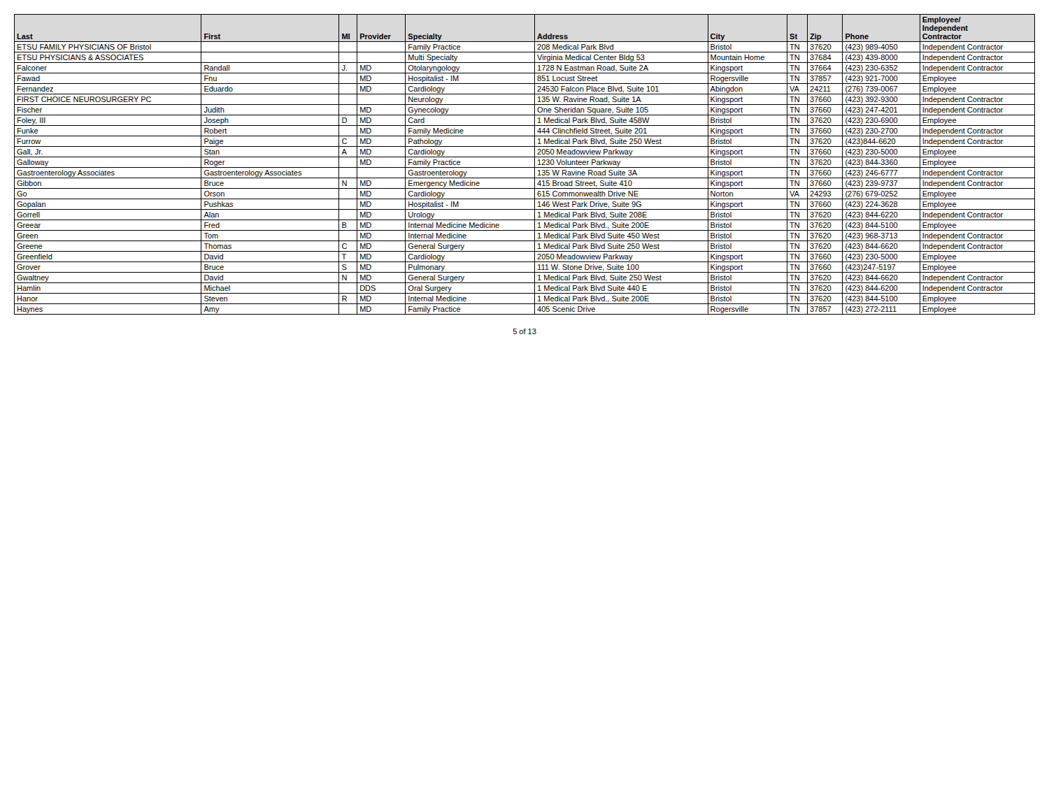| Last | First | MI | Provider | Specialty | Address | City | St | Zip | Phone | Employee/ Independent Contractor |
| --- | --- | --- | --- | --- | --- | --- | --- | --- | --- | --- |
| ETSU FAMILY PHYSICIANS OF Bristol | | | | Family Practice | 208 Medical Park Blvd | Bristol | TN | 37620 | (423) 989-4050 | Independent Contractor |
| ETSU PHYSICIANS & ASSOCIATES | | | | Multi Specialty | Virginia Medical Center Bldg 53 | Mountain Home | TN | 37684 | (423) 439-8000 | Independent Contractor |
| Falconer | Randall | J. | MD | Otolaryngology | 1728 N Eastman Road, Suite 2A | Kingsport | TN | 37664 | (423) 230-6352 | Independent Contractor |
| Fawad | Fnu | | MD | Hospitalist - IM | 851 Locust Street | Rogersville | TN | 37857 | (423) 921-7000 | Employee |
| Fernandez | Eduardo | | MD | Cardiology | 24530 Falcon Place Blvd, Suite 101 | Abingdon | VA | 24211 | (276) 739-0067 | Employee |
| FIRST CHOICE NEUROSURGERY PC | | | | Neurology | 135 W. Ravine Road, Suite 1A | Kingsport | TN | 37660 | (423) 392-9300 | Independent Contractor |
| Fischer | Judith | | MD | Gynecology | One Sheridan Square, Suite 105 | Kingsport | TN | 37660 | (423) 247-4201 | Independent Contractor |
| Foley, III | Joseph | D | MD | Card | 1 Medical Park Blvd, Suite 458W | Bristol | TN | 37620 | (423) 230-6900 | Employee |
| Funke | Robert | | MD | Family Medicine | 444 Clinchfield Street, Suite 201 | Kingsport | TN | 37660 | (423) 230-2700 | Independent Contractor |
| Furrow | Paige | C | MD | Pathology | 1 Medical Park Blvd, Suite 250 West | Bristol | TN | 37620 | (423)844-6620 | Independent Contractor |
| Gall, Jr. | Stan | A | MD | Cardiology | 2050 Meadowview Parkway | Kingsport | TN | 37660 | (423) 230-5000 | Employee |
| Galloway | Roger | | MD | Family Practice | 1230 Volunteer Parkway | Bristol | TN | 37620 | (423) 844-3360 | Employee |
| Gastroenterology Associates | Gastroenterology Associates | | | Gastroenterology | 135 W Ravine Road Suite 3A | Kingsport | TN | 37660 | (423) 246-6777 | Independent Contractor |
| Gibbon | Bruce | N | MD | Emergency Medicine | 415 Broad Street, Suite 410 | Kingsport | TN | 37660 | (423) 239-9737 | Independent Contractor |
| Go | Orson | | MD | Cardiology | 615 Commonwealth Drive NE | Norton | VA | 24293 | (276) 679-0252 | Employee |
| Gopalan | Pushkas | | MD | Hospitalist - IM | 146 West Park Drive, Suite 9G | Kingsport | TN | 37660 | (423) 224-3628 | Employee |
| Gorrell | Alan | | MD | Urology | 1 Medical Park Blvd, Suite 208E | Bristol | TN | 37620 | (423) 844-6220 | Independent Contractor |
| Greear | Fred | B | MD | Internal Medicine Medicine | 1 Medical Park Blvd., Suite 200E | Bristol | TN | 37620 | (423) 844-5100 | Employee |
| Green | Tom | | MD | Internal Medicine | 1 Medical Park Blvd Suite 450 West | Bristol | TN | 37620 | (423) 968-3713 | Independent Contractor |
| Greene | Thomas | C | MD | General Surgery | 1 Medical Park Blvd Suite 250 West | Bristol | TN | 37620 | (423) 844-6620 | Independent Contractor |
| Greenfield | David | T | MD | Cardiology | 2050 Meadowview Parkway | Kingsport | TN | 37660 | (423) 230-5000 | Employee |
| Grover | Bruce | S | MD | Pulmonary | 111 W. Stone Drive, Suite 100 | Kingsport | TN | 37660 | (423)247-5197 | Employee |
| Gwaltney | David | N | MD | General Surgery | 1 Medical Park Blvd, Suite 250 West | Bristol | TN | 37620 | (423) 844-6620 | Independent Contractor |
| Hamlin | Michael | | DDS | Oral Surgery | 1 Medical Park Blvd Suite 440 E | Bristol | TN | 37620 | (423) 844-6200 | Independent Contractor |
| Hanor | Steven | R | MD | Internal Medicine | 1 Medical Park Blvd., Suite 200E | Bristol | TN | 37620 | (423) 844-5100 | Employee |
| Haynes | Amy | | MD | Family Practice | 405 Scenic Drive | Rogersville | TN | 37857 | (423) 272-2111 | Employee |
5 of 13